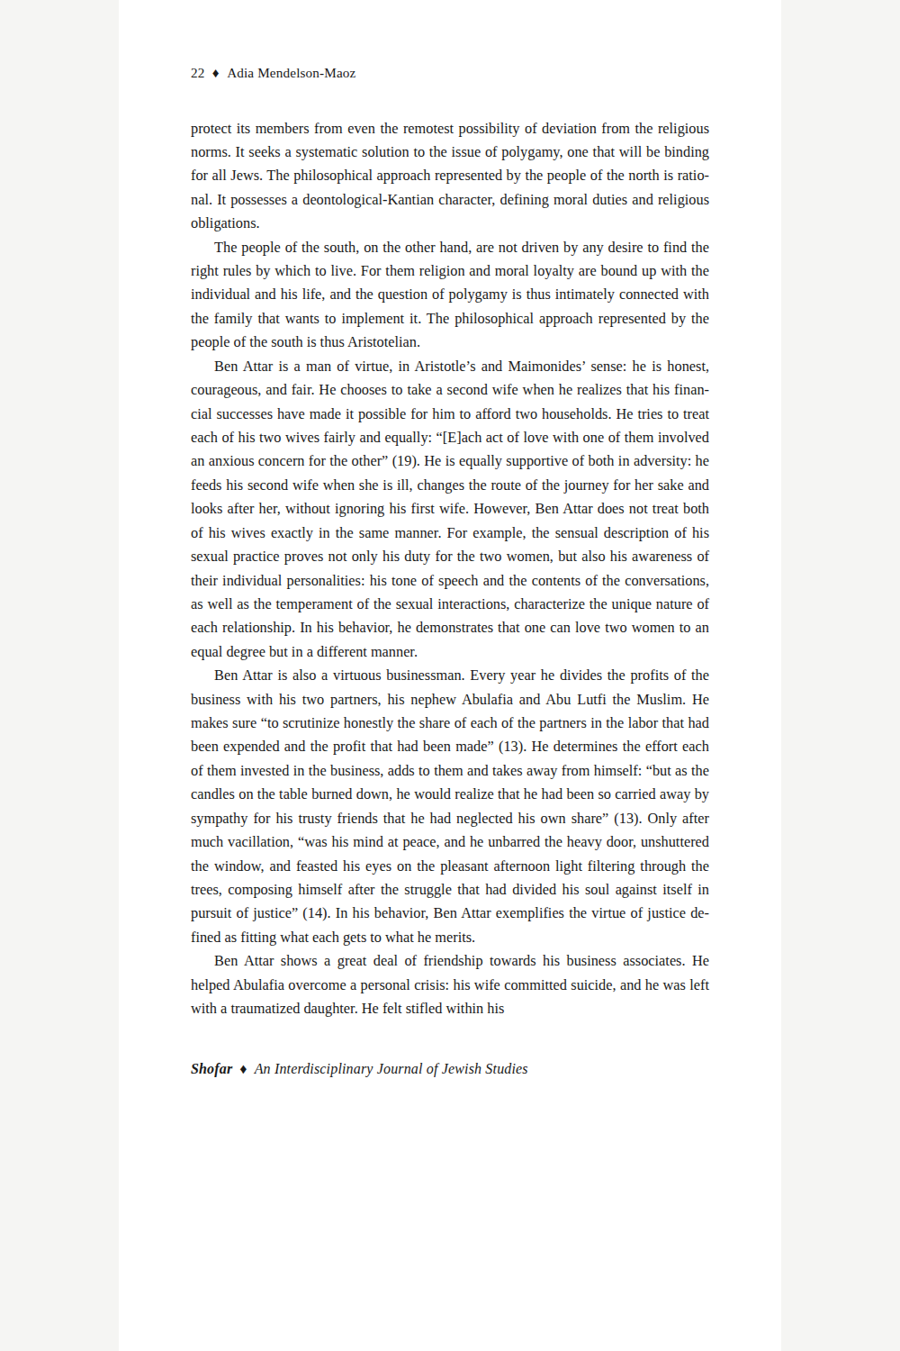22♦Adia Mendelson-Maoz
protect its members from even the remotest possibility of deviation from the religious norms. It seeks a systematic solution to the issue of polygamy, one that will be binding for all Jews. The philosophical approach represented by the people of the north is rational. It possesses a deontological-Kantian character, defining moral duties and religious obligations.
The people of the south, on the other hand, are not driven by any desire to find the right rules by which to live. For them religion and moral loyalty are bound up with the individual and his life, and the question of polygamy is thus intimately connected with the family that wants to implement it. The philosophical approach represented by the people of the south is thus Aristotelian.
Ben Attar is a man of virtue, in Aristotle’s and Maimonides’ sense: he is honest, courageous, and fair. He chooses to take a second wife when he realizes that his financial successes have made it possible for him to afford two households. He tries to treat each of his two wives fairly and equally: “[E]ach act of love with one of them involved an anxious concern for the other” (19). He is equally supportive of both in adversity: he feeds his second wife when she is ill, changes the route of the journey for her sake and looks after her, without ignoring his first wife. However, Ben Attar does not treat both of his wives exactly in the same manner. For example, the sensual description of his sexual practice proves not only his duty for the two women, but also his awareness of their individual personalities: his tone of speech and the contents of the conversations, as well as the temperament of the sexual interactions, characterize the unique nature of each relationship. In his behavior, he demonstrates that one can love two women to an equal degree but in a different manner.
Ben Attar is also a virtuous businessman. Every year he divides the profits of the business with his two partners, his nephew Abulafia and Abu Lutfi the Muslim. He makes sure “to scrutinize honestly the share of each of the partners in the labor that had been expended and the profit that had been made” (13). He determines the effort each of them invested in the business, adds to them and takes away from himself: “but as the candles on the table burned down, he would realize that he had been so carried away by sympathy for his trusty friends that he had neglected his own share” (13). Only after much vacillation, “was his mind at peace, and he unbarred the heavy door, unshuttered the window, and feasted his eyes on the pleasant afternoon light filtering through the trees, composing himself after the struggle that had divided his soul against itself in pursuit of justice” (14). In his behavior, Ben Attar exemplifies the virtue of justice defined as fitting what each gets to what he merits.
Ben Attar shows a great deal of friendship towards his business associates. He helped Abulafia overcome a personal crisis: his wife committed suicide, and he was left with a traumatized daughter. He felt stifled within his
Shofar♦An Interdisciplinary Journal of Jewish Studies